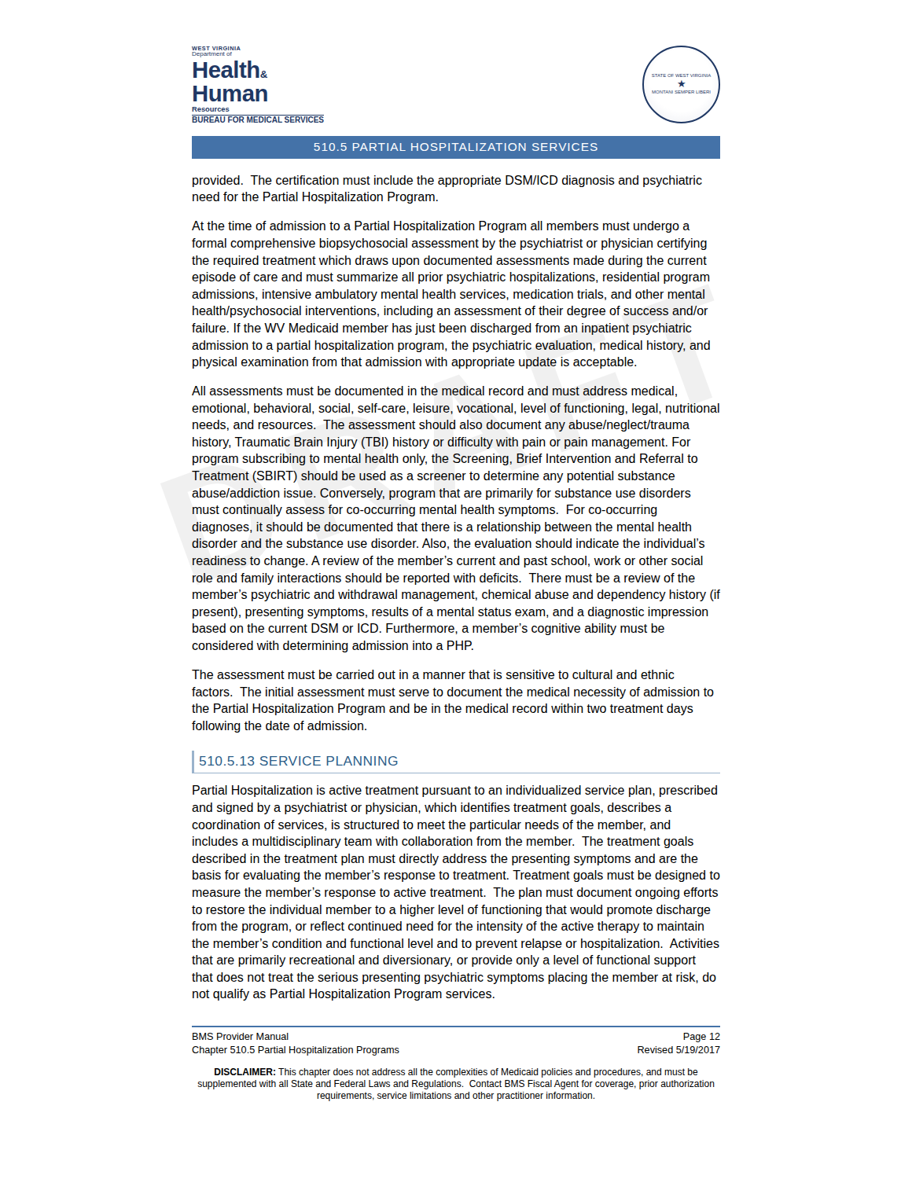DRAFT
WEST VIRGINIA
Department of
Health&
Human
Resources
BUREAU FOR MEDICAL SERVICES
STATE OF WEST VIRGINIA
★
MONTANI SEMPER LIBERI
510.5 PARTIAL HOSPITALIZATION SERVICES
provided. The certification must include the appropriate DSM/ICD diagnosis and psychiatric need for the Partial Hospitalization Program.
At the time of admission to a Partial Hospitalization Program all members must undergo a formal comprehensive biopsychosocial assessment by the psychiatrist or physician certifying the required treatment which draws upon documented assessments made during the current episode of care and must summarize all prior psychiatric hospitalizations, residential program admissions, intensive ambulatory mental health services, medication trials, and other mental health/psychosocial interventions, including an assessment of their degree of success and/or failure. If the WV Medicaid member has just been discharged from an inpatient psychiatric admission to a partial hospitalization program, the psychiatric evaluation, medical history, and physical examination from that admission with appropriate update is acceptable.
All assessments must be documented in the medical record and must address medical, emotional, behavioral, social, self-care, leisure, vocational, level of functioning, legal, nutritional needs, and resources. The assessment should also document any abuse/neglect/trauma history, Traumatic Brain Injury (TBI) history or difficulty with pain or pain management. For program subscribing to mental health only, the Screening, Brief Intervention and Referral to Treatment (SBIRT) should be used as a screener to determine any potential substance abuse/addiction issue. Conversely, program that are primarily for substance use disorders must continually assess for co-occurring mental health symptoms. For co-occurring diagnoses, it should be documented that there is a relationship between the mental health disorder and the substance use disorder. Also, the evaluation should indicate the individual’s readiness to change. A review of the member’s current and past school, work or other social role and family interactions should be reported with deficits. There must be a review of the member’s psychiatric and withdrawal management, chemical abuse and dependency history (if present), presenting symptoms, results of a mental status exam, and a diagnostic impression based on the current DSM or ICD. Furthermore, a member’s cognitive ability must be considered with determining admission into a PHP.
The assessment must be carried out in a manner that is sensitive to cultural and ethnic factors. The initial assessment must serve to document the medical necessity of admission to the Partial Hospitalization Program and be in the medical record within two treatment days following the date of admission.
510.5.13 SERVICE PLANNING
Partial Hospitalization is active treatment pursuant to an individualized service plan, prescribed and signed by a psychiatrist or physician, which identifies treatment goals, describes a coordination of services, is structured to meet the particular needs of the member, and includes a multidisciplinary team with collaboration from the member. The treatment goals described in the treatment plan must directly address the presenting symptoms and are the basis for evaluating the member’s response to treatment. Treatment goals must be designed to measure the member’s response to active treatment. The plan must document ongoing efforts to restore the individual member to a higher level of functioning that would promote discharge from the program, or reflect continued need for the intensity of the active therapy to maintain the member’s condition and functional level and to prevent relapse or hospitalization. Activities that are primarily recreational and diversionary, or provide only a level of functional support that does not treat the serious presenting psychiatric symptoms placing the member at risk, do not qualify as Partial Hospitalization Program services.
BMS Provider Manual
Chapter 510.5 Partial Hospitalization Programs
Page 12
Revised 5/19/2017
DISCLAIMER: This chapter does not address all the complexities of Medicaid policies and procedures, and must be supplemented with all State and Federal Laws and Regulations. Contact BMS Fiscal Agent for coverage, prior authorization requirements, service limitations and other practitioner information.